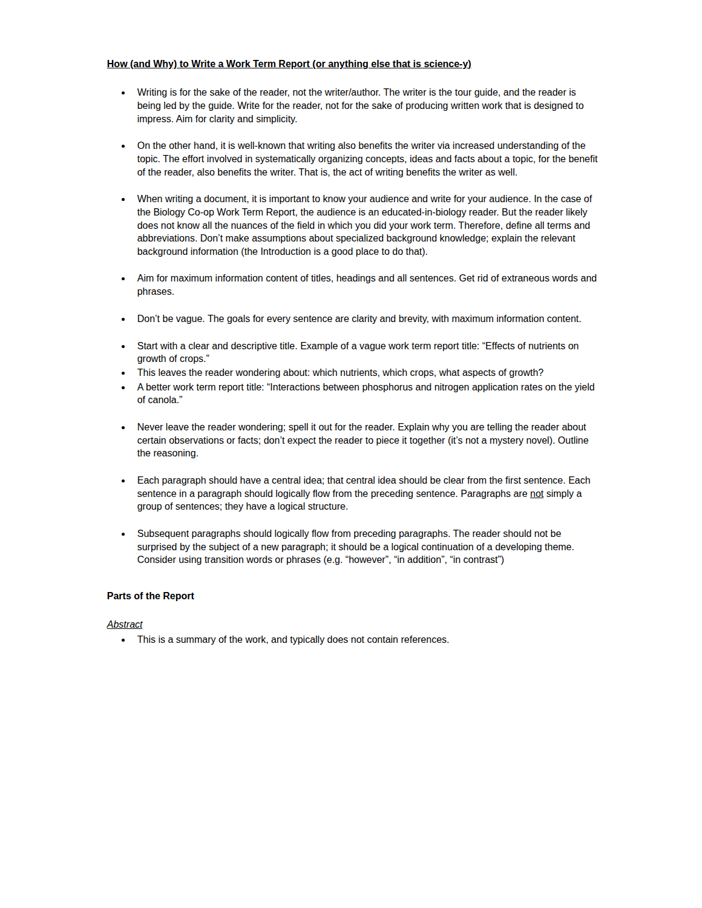How (and Why) to Write a Work Term Report (or anything else that is science-y)
Writing is for the sake of the reader, not the writer/author. The writer is the tour guide, and the reader is being led by the guide. Write for the reader, not for the sake of producing written work that is designed to impress. Aim for clarity and simplicity.
On the other hand, it is well-known that writing also benefits the writer via increased understanding of the topic. The effort involved in systematically organizing concepts, ideas and facts about a topic, for the benefit of the reader, also benefits the writer. That is, the act of writing benefits the writer as well.
When writing a document, it is important to know your audience and write for your audience. In the case of the Biology Co-op Work Term Report, the audience is an educated-in-biology reader. But the reader likely does not know all the nuances of the field in which you did your work term. Therefore, define all terms and abbreviations. Don’t make assumptions about specialized background knowledge; explain the relevant background information (the Introduction is a good place to do that).
Aim for maximum information content of titles, headings and all sentences. Get rid of extraneous words and phrases.
Don’t be vague. The goals for every sentence are clarity and brevity, with maximum information content.
Start with a clear and descriptive title. Example of a vague work term report title: “Effects of nutrients on growth of crops.”
This leaves the reader wondering about: which nutrients, which crops, what aspects of growth?
A better work term report title: “Interactions between phosphorus and nitrogen application rates on the yield of canola.”
Never leave the reader wondering; spell it out for the reader. Explain why you are telling the reader about certain observations or facts; don’t expect the reader to piece it together (it’s not a mystery novel). Outline the reasoning.
Each paragraph should have a central idea; that central idea should be clear from the first sentence. Each sentence in a paragraph should logically flow from the preceding sentence. Paragraphs are not simply a group of sentences; they have a logical structure.
Subsequent paragraphs should logically flow from preceding paragraphs. The reader should not be surprised by the subject of a new paragraph; it should be a logical continuation of a developing theme. Consider using transition words or phrases (e.g. “however”, “in addition”, “in contrast”)
Parts of the Report
Abstract
This is a summary of the work, and typically does not contain references.